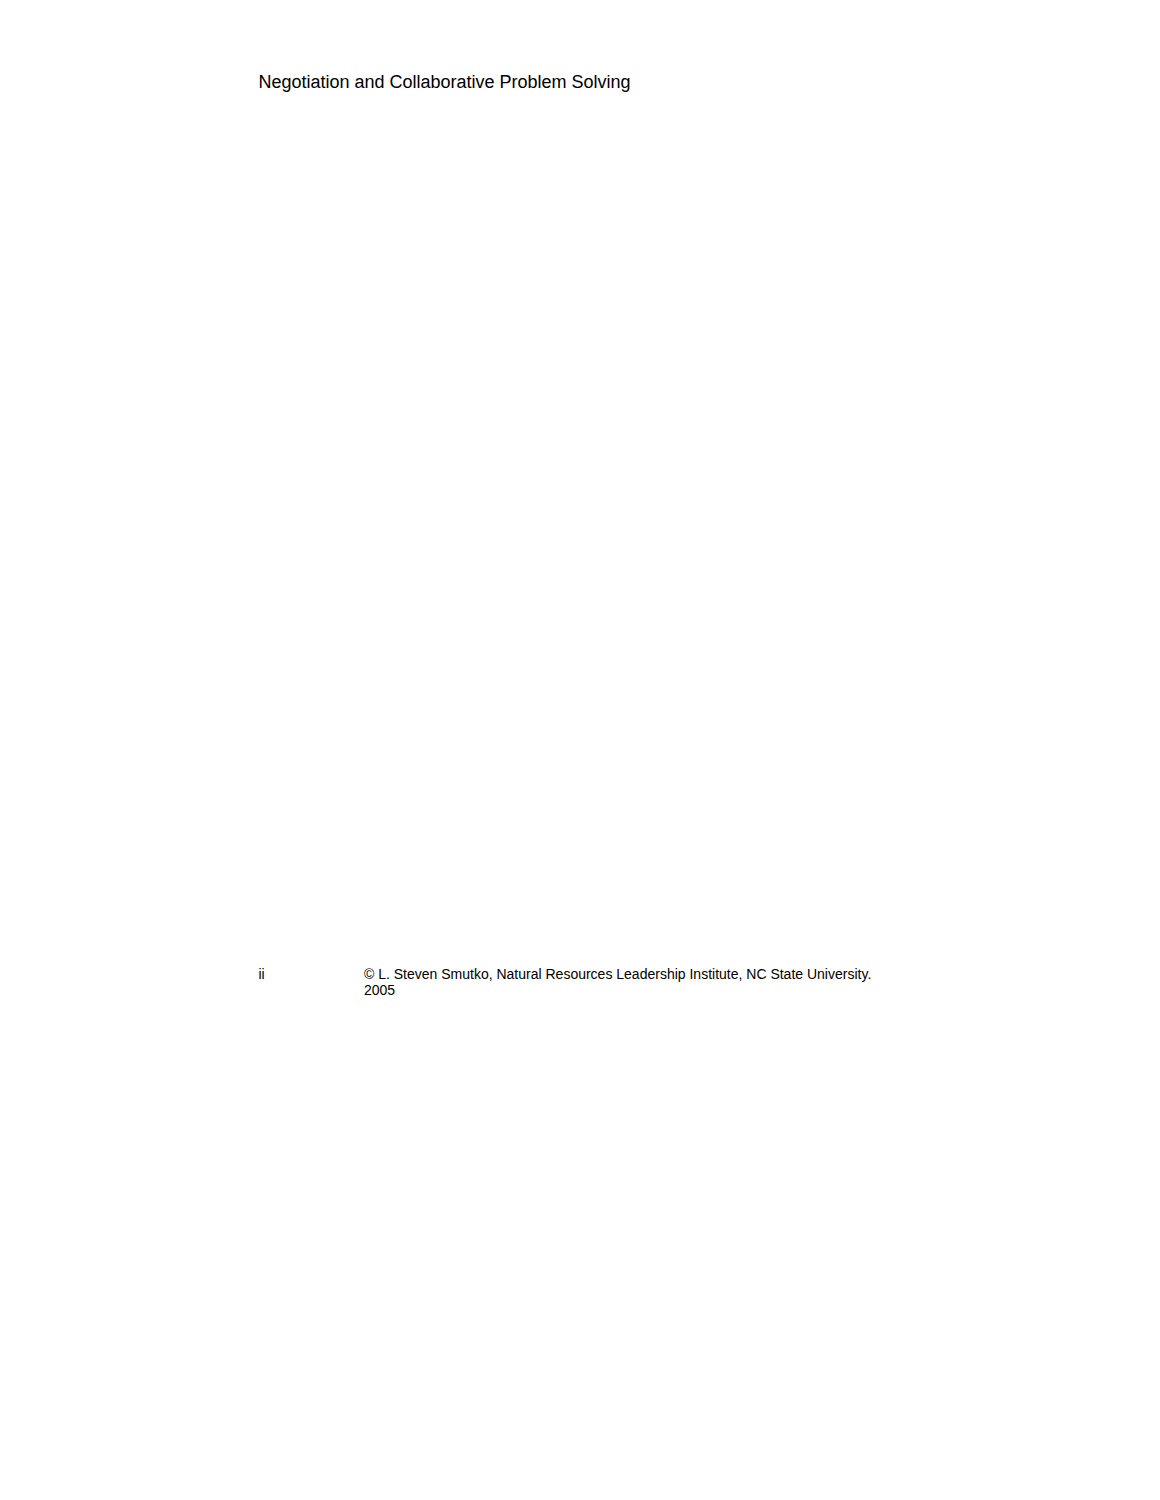Negotiation and Collaborative Problem Solving
ii © L. Steven Smutko, Natural Resources Leadership Institute, NC State University. 2005